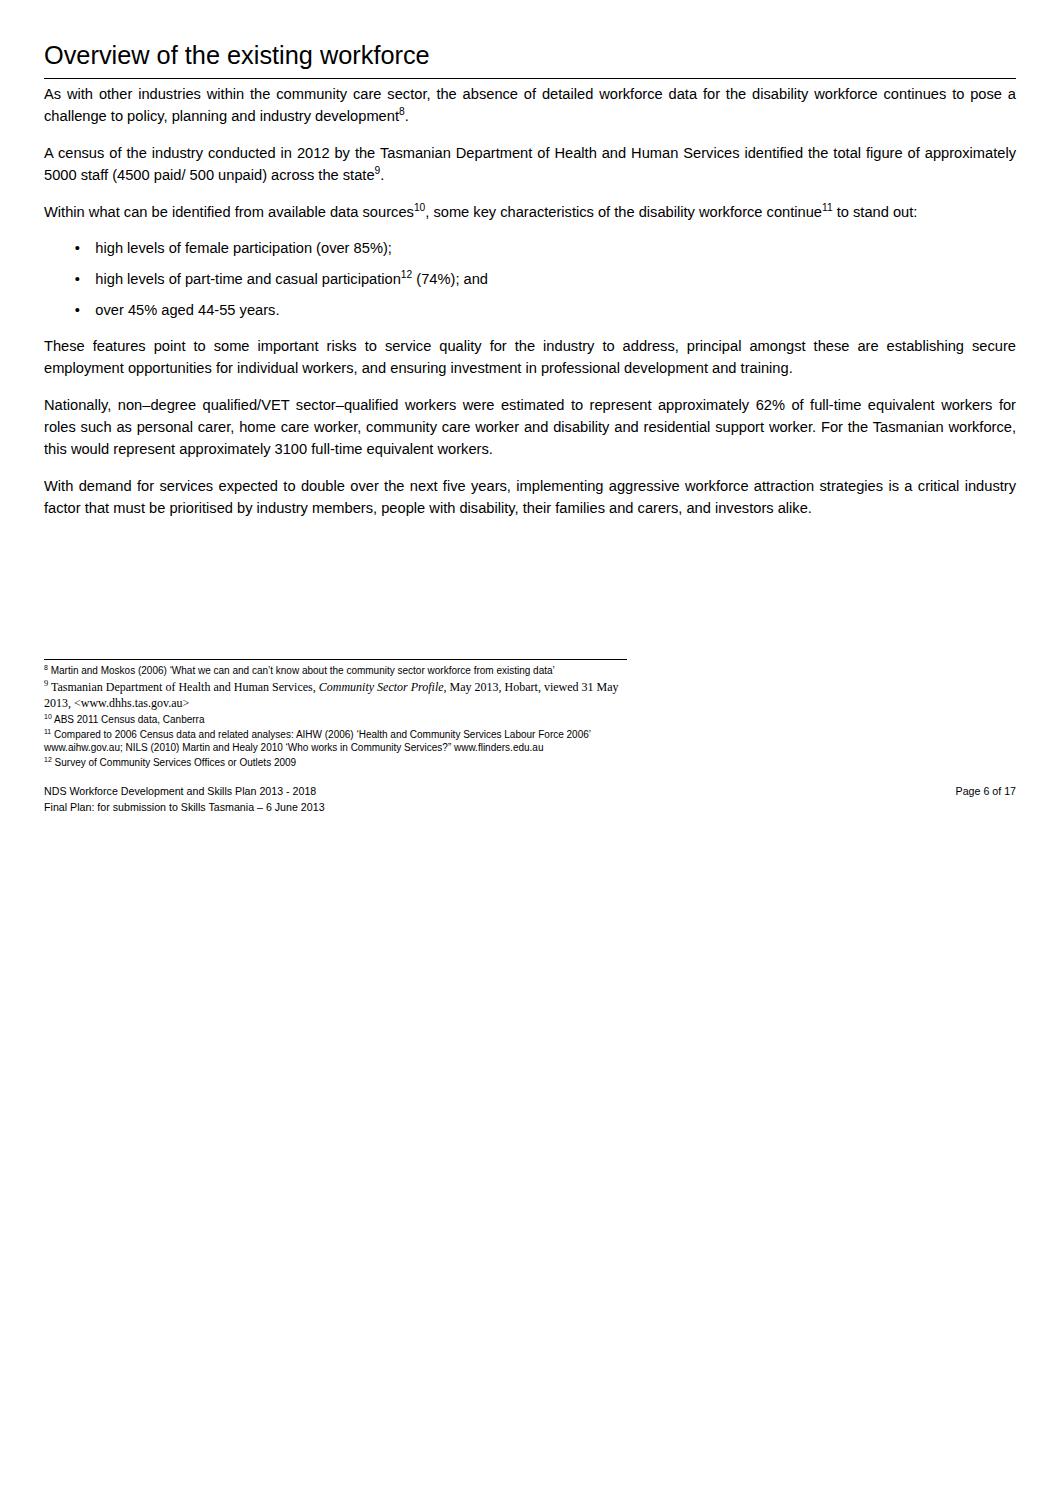Overview of the existing workforce
As with other industries within the community care sector, the absence of detailed workforce data for the disability workforce continues to pose a challenge to policy, planning and industry development8.
A census of the industry conducted in 2012 by the Tasmanian Department of Health and Human Services identified the total figure of approximately 5000 staff (4500 paid/ 500 unpaid) across the state9.
Within what can be identified from available data sources10, some key characteristics of the disability workforce continue11 to stand out:
high levels of female participation (over 85%);
high levels of part-time and casual participation12 (74%); and
over 45% aged 44-55 years.
These features point to some important risks to service quality for the industry to address, principal amongst these are establishing secure employment opportunities for individual workers, and ensuring investment in professional development and training.
Nationally, non–degree qualified/VET sector–qualified workers were estimated to represent approximately 62% of full-time equivalent workers for roles such as personal carer, home care worker, community care worker and disability and residential support worker. For the Tasmanian workforce, this would represent approximately 3100 full-time equivalent workers.
With demand for services expected to double over the next five years, implementing aggressive workforce attraction strategies is a critical industry factor that must be prioritised by industry members, people with disability, their families and carers, and investors alike.
8 Martin and Moskos (2006) ‘What we can and can’t know about the community sector workforce from existing data’
9 Tasmanian Department of Health and Human Services, Community Sector Profile, May 2013, Hobart, viewed 31 May 2013, <www.dhhs.tas.gov.au>
10 ABS 2011 Census data, Canberra
11 Compared to 2006 Census data and related analyses: AIHW (2006) ‘Health and Community Services Labour Force 2006’ www.aihw.gov.au; NILS (2010) Martin and Healy 2010 ‘Who works in Community Services?” www.flinders.edu.au
12 Survey of Community Services Offices or Outlets 2009
NDS Workforce Development and Skills Plan 2013 - 2018
Final Plan: for submission to Skills Tasmania – 6 June 2013
Page 6 of 17